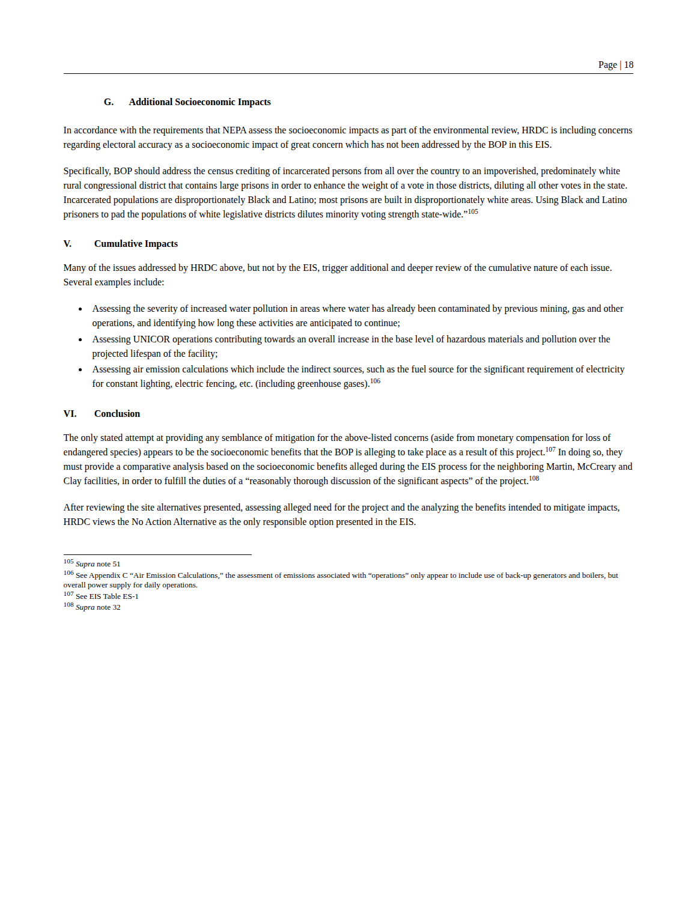Page | 18
G. Additional Socioeconomic Impacts
In accordance with the requirements that NEPA assess the socioeconomic impacts as part of the environmental review, HRDC is including concerns regarding electoral accuracy as a socioeconomic impact of great concern which has not been addressed by the BOP in this EIS.
Specifically, BOP should address the census crediting of incarcerated persons from all over the country to an impoverished, predominately white rural congressional district that contains large prisons in order to enhance the weight of a vote in those districts, diluting all other votes in the state. Incarcerated populations are disproportionately Black and Latino; most prisons are built in disproportionately white areas. Using Black and Latino prisoners to pad the populations of white legislative districts dilutes minority voting strength state-wide.”105
V. Cumulative Impacts
Many of the issues addressed by HRDC above, but not by the EIS, trigger additional and deeper review of the cumulative nature of each issue. Several examples include:
Assessing the severity of increased water pollution in areas where water has already been contaminated by previous mining, gas and other operations, and identifying how long these activities are anticipated to continue;
Assessing UNICOR operations contributing towards an overall increase in the base level of hazardous materials and pollution over the projected lifespan of the facility;
Assessing air emission calculations which include the indirect sources, such as the fuel source for the significant requirement of electricity for constant lighting, electric fencing, etc. (including greenhouse gases).106
VI. Conclusion
The only stated attempt at providing any semblance of mitigation for the above-listed concerns (aside from monetary compensation for loss of endangered species) appears to be the socioeconomic benefits that the BOP is alleging to take place as a result of this project.107 In doing so, they must provide a comparative analysis based on the socioeconomic benefits alleged during the EIS process for the neighboring Martin, McCreary and Clay facilities, in order to fulfill the duties of a “reasonably thorough discussion of the significant aspects” of the project.108
After reviewing the site alternatives presented, assessing alleged need for the project and the analyzing the benefits intended to mitigate impacts, HRDC views the No Action Alternative as the only responsible option presented in the EIS.
105 Supra note 51
106 See Appendix C “Air Emission Calculations,” the assessment of emissions associated with “operations” only appear to include use of back-up generators and boilers, but overall power supply for daily operations.
107 See EIS Table ES-1
108 Supra note 32